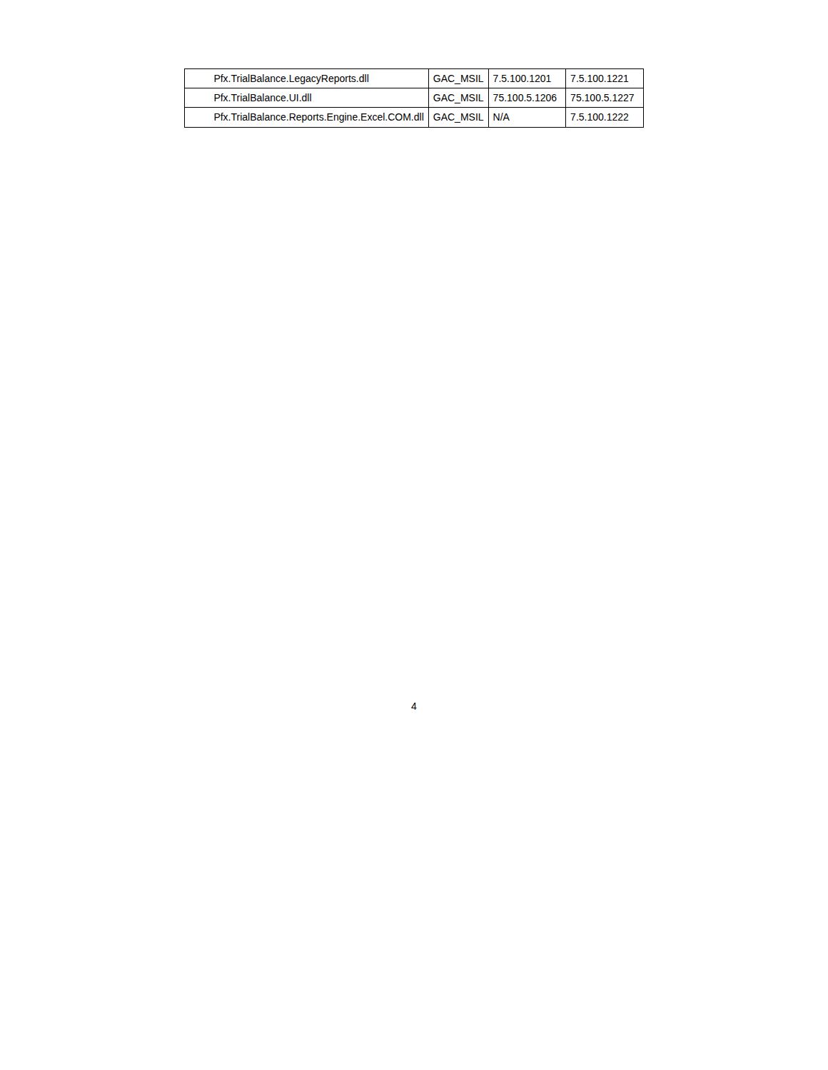| Pfx.TrialBalance.LegacyReports.dll | GAC_MSIL | 7.5.100.1201 | 7.5.100.1221 |
| Pfx.TrialBalance.UI.dll | GAC_MSIL | 75.100.5.1206 | 75.100.5.1227 |
| Pfx.TrialBalance.Reports.Engine.Excel.COM.dll | GAC_MSIL | N/A | 7.5.100.1222 |
4